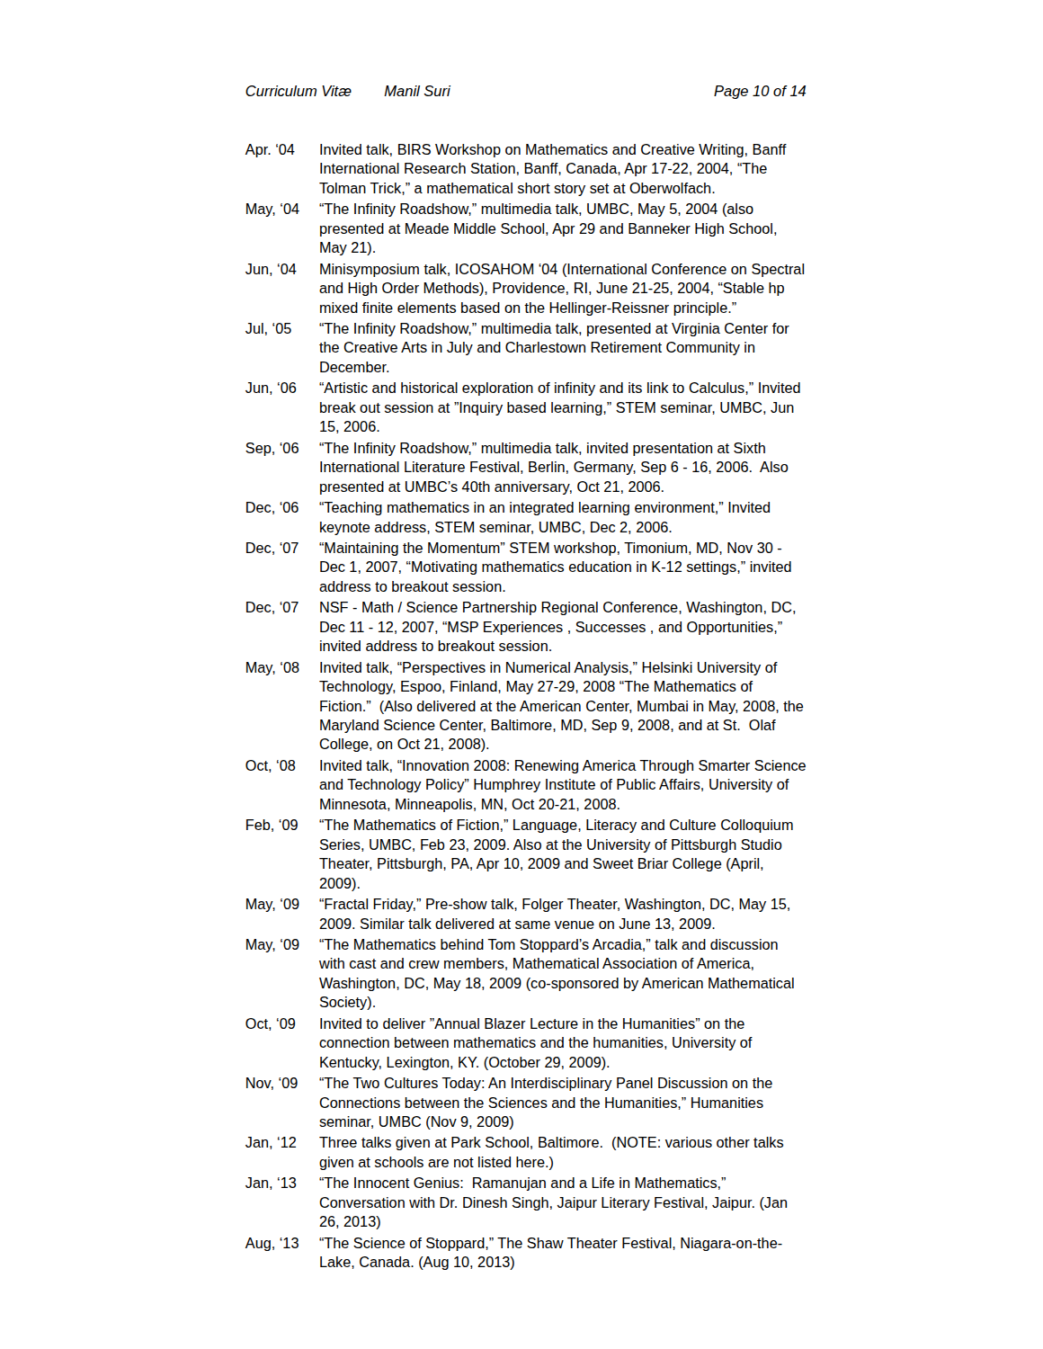Curriculum Vitæ Manil Suri Page 10 of 14
Apr. ‘04
Invited talk, BIRS Workshop on Mathematics and Creative Writing, Banff International Research Station, Banff, Canada, Apr 17-22, 2004, “The Tolman Trick,” a mathematical short story set at Oberwolfach.
May, ‘04
“The Infinity Roadshow,” multimedia talk, UMBC, May 5, 2004 (also presented at Meade Middle School, Apr 29 and Banneker High School, May 21).
Jun, ‘04
Minisymposium talk, ICOSAHOM ‘04 (International Conference on Spectral and High Order Methods), Providence, RI, June 21-25, 2004, “Stable hp mixed finite elements based on the Hellinger-Reissner principle.”
Jul, ‘05
“The Infinity Roadshow,” multimedia talk, presented at Virginia Center for the Creative Arts in July and Charlestown Retirement Community in December.
Jun, ‘06
“Artistic and historical exploration of infinity and its link to Calculus,” Invited break out session at ”Inquiry based learning,” STEM seminar, UMBC, Jun 15, 2006.
Sep, ‘06
“The Infinity Roadshow,” multimedia talk, invited presentation at Sixth International Literature Festival, Berlin, Germany, Sep 6 - 16, 2006. Also presented at UMBC’s 40th anniversary, Oct 21, 2006.
Dec, ‘06
“Teaching mathematics in an integrated learning environment,” Invited keynote address, STEM seminar, UMBC, Dec 2, 2006.
Dec, ‘07
“Maintaining the Momentum” STEM workshop, Timonium, MD, Nov 30 - Dec 1, 2007, “Motivating mathematics education in K-12 settings,” invited address to breakout session.
Dec, ‘07
NSF - Math / Science Partnership Regional Conference, Washington, DC, Dec 11 - 12, 2007, “MSP Experiences , Successes , and Opportunities,” invited address to breakout session.
May, ‘08
Invited talk, “Perspectives in Numerical Analysis,” Helsinki University of Technology, Espoo, Finland, May 27-29, 2008 “The Mathematics of Fiction.” (Also delivered at the American Center, Mumbai in May, 2008, the Maryland Science Center, Baltimore, MD, Sep 9, 2008, and at St. Olaf College, on Oct 21, 2008).
Oct, ‘08
Invited talk, “Innovation 2008: Renewing America Through Smarter Science and Technology Policy” Humphrey Institute of Public Affairs, University of Minnesota, Minneapolis, MN, Oct 20-21, 2008.
Feb, ‘09
“The Mathematics of Fiction,” Language, Literacy and Culture Colloquium Series, UMBC, Feb 23, 2009. Also at the University of Pittsburgh Studio Theater, Pittsburgh, PA, Apr 10, 2009 and Sweet Briar College (April, 2009).
May, ‘09
“Fractal Friday,” Pre-show talk, Folger Theater, Washington, DC, May 15, 2009. Similar talk delivered at same venue on June 13, 2009.
May, ‘09
“The Mathematics behind Tom Stoppard’s Arcadia,” talk and discussion with cast and crew members, Mathematical Association of America, Washington, DC, May 18, 2009 (co-sponsored by American Mathematical Society).
Oct, ‘09
Invited to deliver ”Annual Blazer Lecture in the Humanities” on the connection between mathematics and the humanities, University of Kentucky, Lexington, KY. (October 29, 2009).
Nov, ‘09
“The Two Cultures Today: An Interdisciplinary Panel Discussion on the Connections between the Sciences and the Humanities,” Humanities seminar, UMBC (Nov 9, 2009)
Jan, ‘12
Three talks given at Park School, Baltimore. (NOTE: various other talks given at schools are not listed here.)
Jan, ‘13
“The Innocent Genius: Ramanujan and a Life in Mathematics,” Conversation with Dr. Dinesh Singh, Jaipur Literary Festival, Jaipur. (Jan 26, 2013)
Aug, ‘13
“The Science of Stoppard,” The Shaw Theater Festival, Niagara-on-the-Lake, Canada. (Aug 10, 2013)